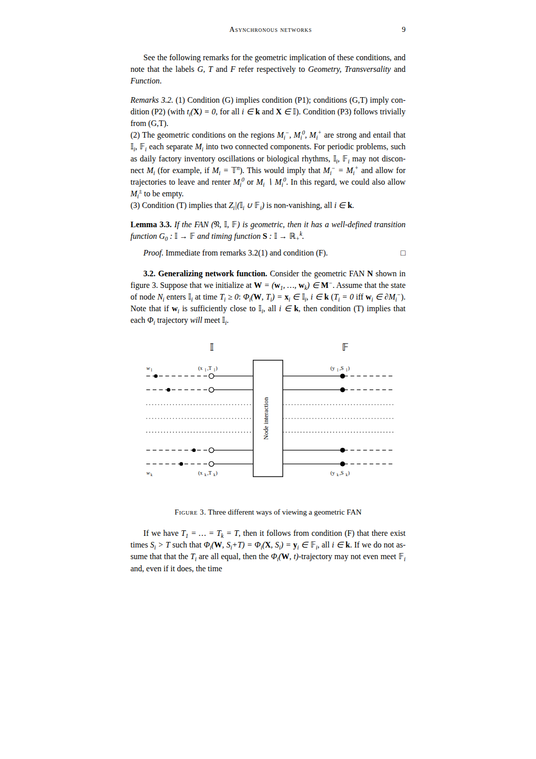Asynchronous networks 9
See the following remarks for the geometric implication of these conditions, and note that the labels G, T and F refer respectively to Geometry, Transversality and Function.
Remarks 3.2. (1) Condition (G) implies condition (P1); conditions (G,T) imply condition (P2) (with ti(X) = 0, for all i ∈ k and X ∈ 𝕀). Condition (P3) follows trivially from (G,T).
(2) The geometric conditions on the regions Mi−, Mi0, Mi+ are strong and entail that 𝕀i, 𝔽i each separate Mi into two connected components. For periodic problems, such as daily factory inventory oscillations or biological rhythms, 𝕀i, 𝔽i may not disconnect Mi (for example, if Mi = 𝕋n). This would imply that Mi− = Mi+ and allow for trajectories to leave and renter Mi0 or Mi ∖ Mi0. In this regard, we could also allow Mi± to be empty.
(3) Condition (T) implies that Zi|(𝕀i ∪ 𝔽i) is non-vanishing, all i ∈ k.
Lemma 3.3. If the FAN (𝔑, 𝕀, 𝔽) is geometric, then it has a well-defined transition function G0 : 𝕀 → 𝔽 and timing function S : 𝕀 → ℝ+k.
Proof. Immediate from remarks 3.2(1) and condition (F). □
3.2. Generalizing network function. Consider the geometric FAN N shown in figure 3. Suppose that we initialize at W = (w1, …, wk) ∈ M−. Assume that the state of node Ni enters 𝕀i at time Ti ≥ 0: Φi(W, Ti) = xi ∈ 𝕀i, i ∈ k (Ti = 0 iff wi ∈ ∂Mi−). Note that if wi is sufficiently close to 𝕀i, all i ∈ k, then condition (T) implies that each Φi trajectory will meet 𝕀i.
𝕀 𝔽 Node interaction w 1 (x 1 ,T 1 ) (y 1 ,S 1 ) w k (x k ,T k ) (y k ,S k )
Figure 3. Three different ways of viewing a geometric FAN
If we have T1 = … = Tk = T, then it follows from condition (F) that there exist times Si > T such that Φi(W, Si+T) = Φi(X, Si) = yi ∈ 𝔽i, all i ∈ k. If we do not assume that that the Ti are all equal, then the Φi(W, t)-trajectory may not even meet 𝔽i and, even if it does, the time